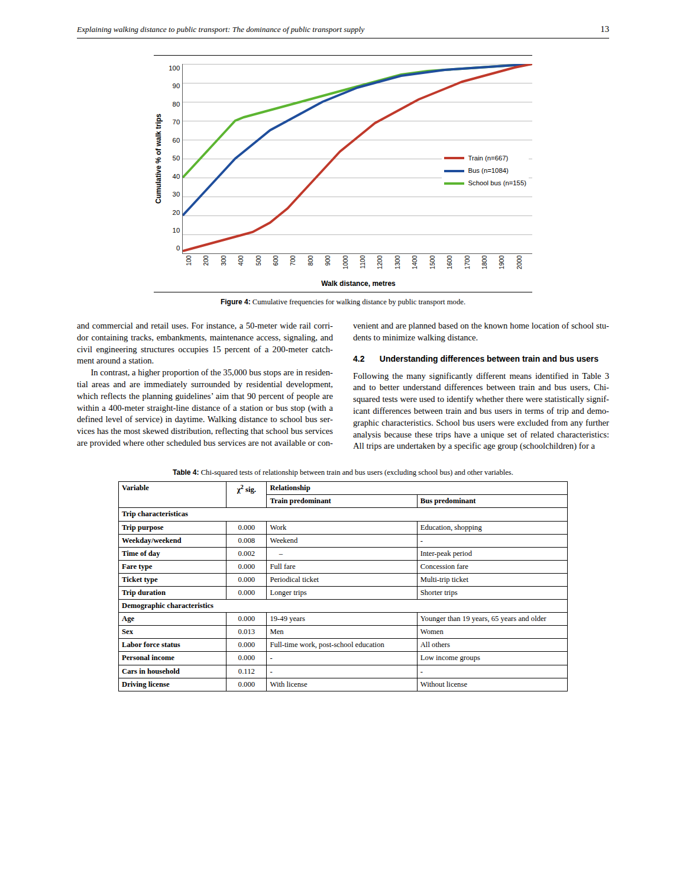Explaining walking distance to public transport: The dominance of public transport supply 13
Cumulative % of walk trips
100 90 80 70 60 50 40 30 20 10 0
Train (n=667)
Bus (n=1084)
School bus (n=155)
10020030040050060070080090010001100120013001400150016001700180019002000
Walk distance, metres
Figure 4: Cumulative frequencies for walking distance by public transport mode.
and commercial and retail uses. For instance, a 50-meter wide rail corridor containing tracks, embankments, maintenance access, signaling, and civil engineering structures occupies 15 percent of a 200-meter catchment around a station.
In contrast, a higher proportion of the 35,000 bus stops are in residential areas and are immediately surrounded by residential development, which reflects the planning guidelines’ aim that 90 percent of people are within a 400-meter straight-line distance of a station or bus stop (with a defined level of service) in daytime. Walking distance to school bus services has the most skewed distribution, reflecting that school bus services are provided where other scheduled bus services are not available or convenient and are planned based on the known home location of school students to minimize walking distance.
4.2 Understanding differences between train and bus users
Following the many significantly different means identified in Table 3 and to better understand differences between train and bus users, Chi-squared tests were used to identify whether there were statistically significant differences between train and bus users in terms of trip and demographic characteristics. School bus users were excluded from any further analysis because these trips have a unique set of related characteristics: All trips are undertaken by a specific age group (schoolchildren) for a
Table 4: Chi-squared tests of relationship between train and bus users (excluding school bus) and other variables.
| Variable | χ 2 sig. | Relationship |
| --- | --- | --- |
| Train predominant | Bus predominant |
| Trip characteristicas |
| Trip purpose | 0.000 | Work | Education, shopping |
| Weekday/weekend | 0.008 | Weekend | - |
| Time of day | 0.002 | – | Inter-peak period |
| Fare type | 0.000 | Full fare | Concession fare |
| Ticket type | 0.000 | Periodical ticket | Multi-trip ticket |
| Trip duration | 0.000 | Longer trips | Shorter trips |
| Demographic characteristics |
| Age | 0.000 | 19-49 years | Younger than 19 years, 65 years and older |
| Sex | 0.013 | Men | Women |
| Labor force status | 0.000 | Full-time work, post-school education | All others |
| Personal income | 0.000 | - | Low income groups |
| Cars in household | 0.112 | - | - |
| Driving license | 0.000 | With license | Without license |